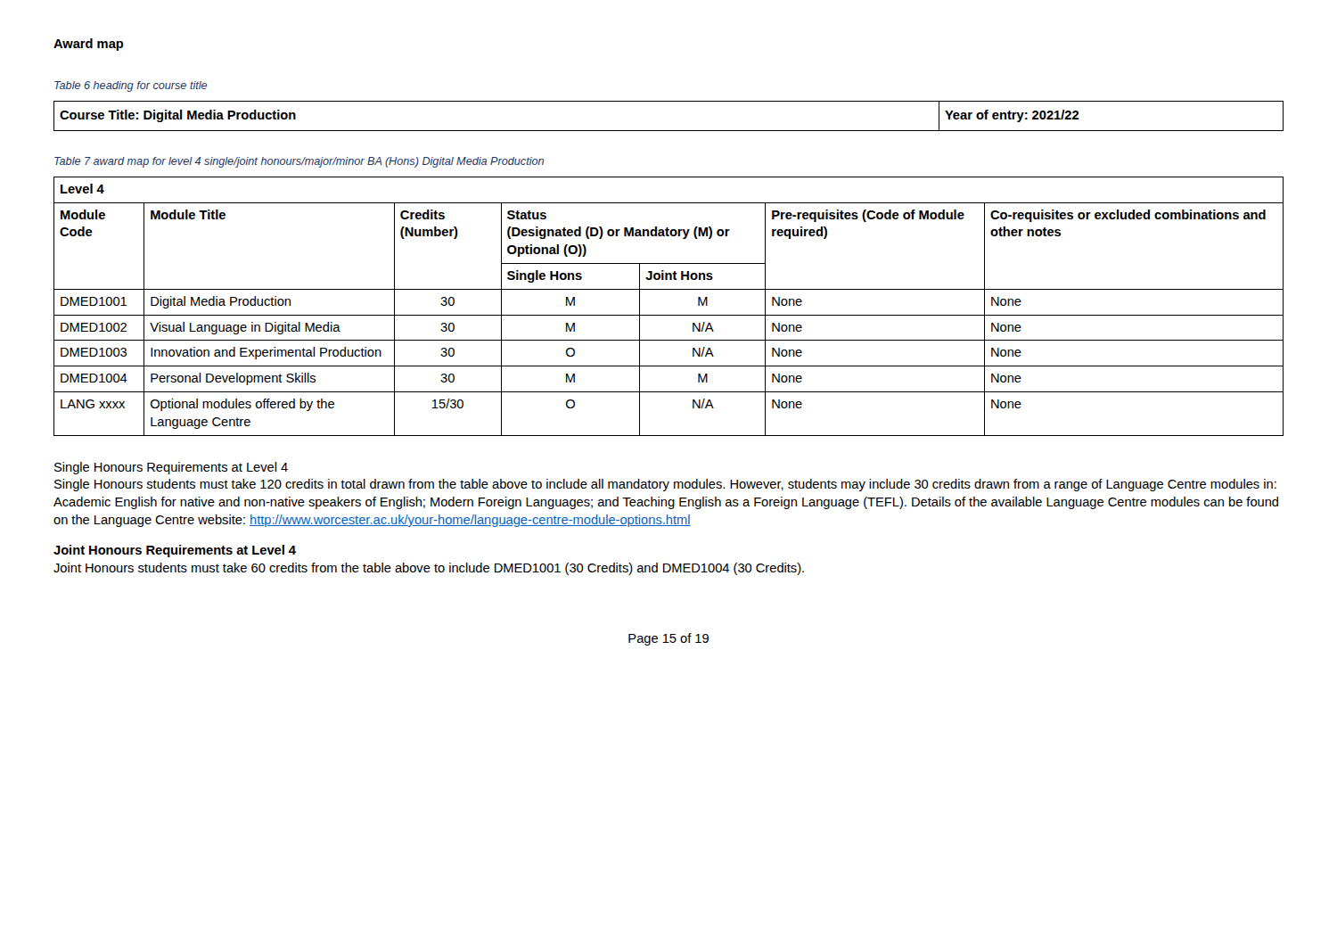Award map
Table 6 heading for course title
| Course Title: Digital Media Production | Year of entry: 2021/22 |
Table 7 award map for level 4 single/joint honours/major/minor BA (Hons) Digital Media Production
| Level 4 |
| Module Code | Module Title | Credits (Number) | Status (Designated (D) or Mandatory (M) or Optional (O)) | Pre-requisites (Code of Module required) | Co-requisites or excluded combinations and other notes |
| Single Hons | Joint Hons |
| DMED1001 | Digital Media Production | 30 | M | M | None | None |
| DMED1002 | Visual Language in Digital Media | 30 | M | N/A | None | None |
| DMED1003 | Innovation and Experimental Production | 30 | O | N/A | None | None |
| DMED1004 | Personal Development Skills | 30 | M | M | None | None |
| LANG xxxx | Optional modules offered by the Language Centre | 15/30 | O | N/A | None | None |
Single Honours Requirements at Level 4
Single Honours students must take 120 credits in total drawn from the table above to include all mandatory modules. However, students may include 30 credits drawn from a range of Language Centre modules in: Academic English for native and non-native speakers of English; Modern Foreign Languages; and Teaching English as a Foreign Language (TEFL). Details of the available Language Centre modules can be found on the Language Centre website: http://www.worcester.ac.uk/your-home/language-centre-module-options.html
Joint Honours Requirements at Level 4
Joint Honours students must take 60 credits from the table above to include DMED1001 (30 Credits) and DMED1004 (30 Credits).
Page 15 of 19